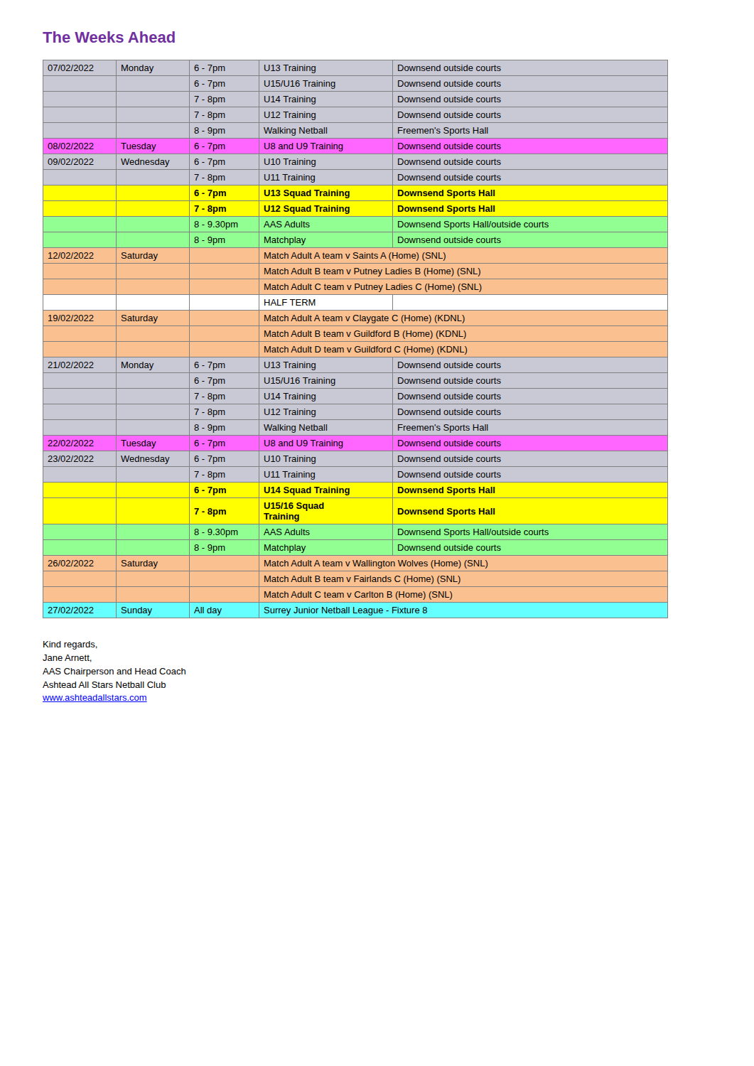The Weeks Ahead
| 07/02/2022 | Monday | 6 - 7pm | U13 Training | Downsend outside courts |
| | | 6 - 7pm | U15/U16 Training | Downsend outside courts |
| | | 7 - 8pm | U14 Training | Downsend outside courts |
| | | 7 - 8pm | U12 Training | Downsend outside courts |
| | | 8 - 9pm | Walking Netball | Freemen's Sports Hall |
| 08/02/2022 | Tuesday | 6 - 7pm | U8 and U9 Training | Downsend outside courts |
| 09/02/2022 | Wednesday | 6 - 7pm | U10 Training | Downsend outside courts |
| | | 7 - 8pm | U11 Training | Downsend outside courts |
| | | 6 - 7pm | U13 Squad Training | Downsend Sports Hall |
| | | 7 - 8pm | U12 Squad Training | Downsend Sports Hall |
| | | 8 - 9.30pm | AAS Adults | Downsend Sports Hall/outside courts |
| | | 8 - 9pm | Matchplay | Downsend outside courts |
| 12/02/2022 | Saturday | | Match Adult A team v Saints A (Home) (SNL) |
| | | | Match Adult B team v Putney Ladies B (Home) (SNL) |
| | | | Match Adult C team v Putney Ladies C (Home) (SNL) |
| | | | HALF TERM | |
| 19/02/2022 | Saturday | | Match Adult A team v Claygate C (Home) (KDNL) |
| | | | Match Adult B team v Guildford B (Home) (KDNL) |
| | | | Match Adult D team v Guildford C (Home) (KDNL) |
| 21/02/2022 | Monday | 6 - 7pm | U13 Training | Downsend outside courts |
| | | 6 - 7pm | U15/U16 Training | Downsend outside courts |
| | | 7 - 8pm | U14 Training | Downsend outside courts |
| | | 7 - 8pm | U12 Training | Downsend outside courts |
| | | 8 - 9pm | Walking Netball | Freemen's Sports Hall |
| 22/02/2022 | Tuesday | 6 - 7pm | U8 and U9 Training | Downsend outside courts |
| 23/02/2022 | Wednesday | 6 - 7pm | U10 Training | Downsend outside courts |
| | | 7 - 8pm | U11 Training | Downsend outside courts |
| | | 6 - 7pm | U14 Squad Training | Downsend Sports Hall |
| | | 7 - 8pm | U15/16 Squad Training | Downsend Sports Hall |
| | | 8 - 9.30pm | AAS Adults | Downsend Sports Hall/outside courts |
| | | 8 - 9pm | Matchplay | Downsend outside courts |
| 26/02/2022 | Saturday | | Match Adult A team v Wallington Wolves (Home) (SNL) |
| | | | Match Adult B team v Fairlands C (Home) (SNL) |
| | | | Match Adult C team v Carlton B (Home) (SNL) |
| 27/02/2022 | Sunday | All day | Surrey Junior Netball League - Fixture 8 |
Kind regards,
Jane Arnett,
AAS Chairperson and Head Coach
Ashtead All Stars Netball Club
www.ashteadallstars.com